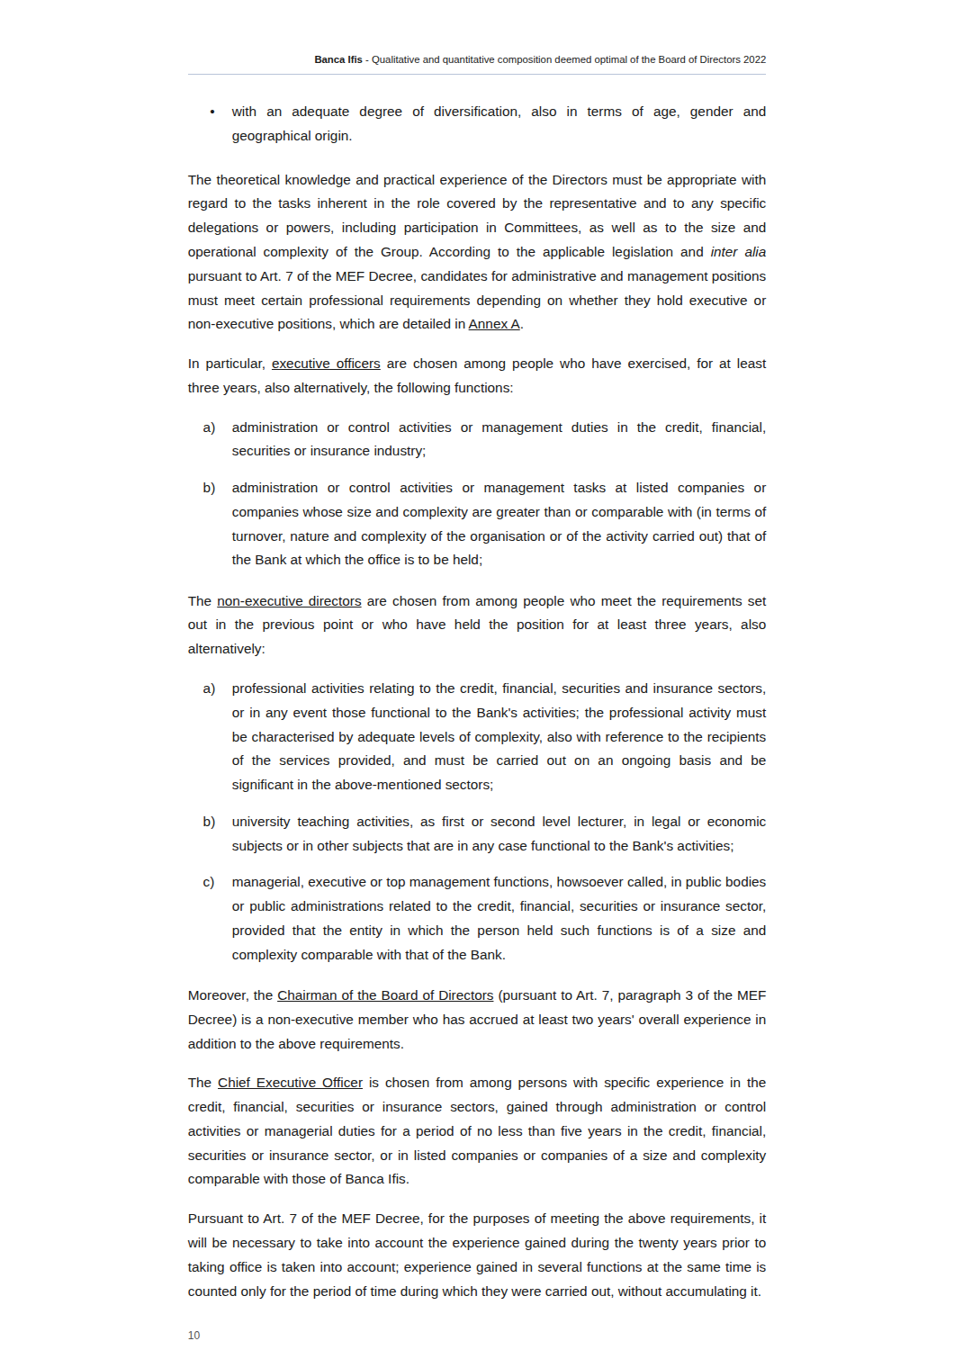Banca Ifis - Qualitative and quantitative composition deemed optimal of the Board of Directors 2022
with an adequate degree of diversification, also in terms of age, gender and geographical origin.
The theoretical knowledge and practical experience of the Directors must be appropriate with regard to the tasks inherent in the role covered by the representative and to any specific delegations or powers, including participation in Committees, as well as to the size and operational complexity of the Group. According to the applicable legislation and inter alia pursuant to Art. 7 of the MEF Decree, candidates for administrative and management positions must meet certain professional requirements depending on whether they hold executive or non-executive positions, which are detailed in Annex A.
In particular, executive officers are chosen among people who have exercised, for at least three years, also alternatively, the following functions:
administration or control activities or management duties in the credit, financial, securities or insurance industry;
administration or control activities or management tasks at listed companies or companies whose size and complexity are greater than or comparable with (in terms of turnover, nature and complexity of the organisation or of the activity carried out) that of the Bank at which the office is to be held;
The non-executive directors are chosen from among people who meet the requirements set out in the previous point or who have held the position for at least three years, also alternatively:
professional activities relating to the credit, financial, securities and insurance sectors, or in any event those functional to the Bank's activities; the professional activity must be characterised by adequate levels of complexity, also with reference to the recipients of the services provided, and must be carried out on an ongoing basis and be significant in the above-mentioned sectors;
university teaching activities, as first or second level lecturer, in legal or economic subjects or in other subjects that are in any case functional to the Bank's activities;
managerial, executive or top management functions, howsoever called, in public bodies or public administrations related to the credit, financial, securities or insurance sector, provided that the entity in which the person held such functions is of a size and complexity comparable with that of the Bank.
Moreover, the Chairman of the Board of Directors (pursuant to Art. 7, paragraph 3 of the MEF Decree) is a non-executive member who has accrued at least two years' overall experience in addition to the above requirements.
The Chief Executive Officer is chosen from among persons with specific experience in the credit, financial, securities or insurance sectors, gained through administration or control activities or managerial duties for a period of no less than five years in the credit, financial, securities or insurance sector, or in listed companies or companies of a size and complexity comparable with those of Banca Ifis.
Pursuant to Art. 7 of the MEF Decree, for the purposes of meeting the above requirements, it will be necessary to take into account the experience gained during the twenty years prior to taking office is taken into account; experience gained in several functions at the same time is counted only for the period of time during which they were carried out, without accumulating it.
10